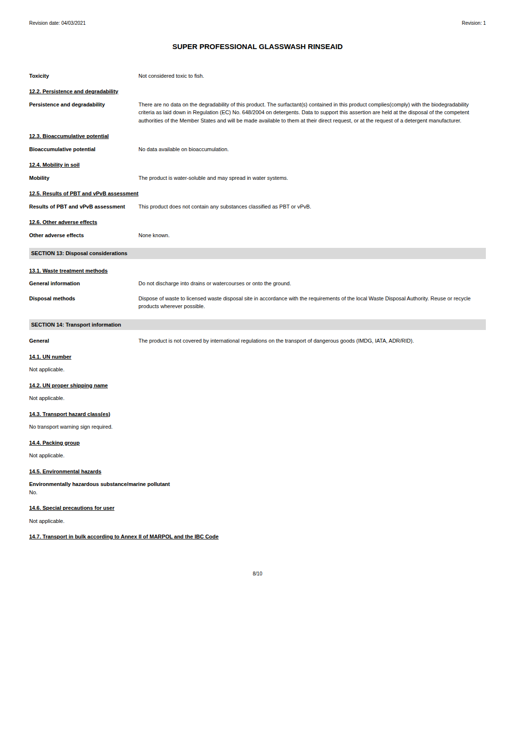Revision date: 04/03/2021 Revision: 1
SUPER PROFESSIONAL GLASSWASH RINSEAID
Toxicity
Not considered toxic to fish.
12.2. Persistence and degradability
Persistence and degradability
There are no data on the degradability of this product. The surfactant(s) contained in this product complies(comply) with the biodegradability criteria as laid down in Regulation (EC) No. 648/2004 on detergents. Data to support this assertion are held at the disposal of the competent authorities of the Member States and will be made available to them at their direct request, or at the request of a detergent manufacturer.
12.3. Bioaccumulative potential
Bioaccumulative potential
No data available on bioaccumulation.
12.4. Mobility in soil
Mobility
The product is water-soluble and may spread in water systems.
12.5. Results of PBT and vPvB assessment
Results of PBT and vPvB assessment
This product does not contain any substances classified as PBT or vPvB.
12.6. Other adverse effects
Other adverse effects
None known.
SECTION 13: Disposal considerations
13.1. Waste treatment methods
General information
Do not discharge into drains or watercourses or onto the ground.
Disposal methods
Dispose of waste to licensed waste disposal site in accordance with the requirements of the local Waste Disposal Authority. Reuse or recycle products wherever possible.
SECTION 14: Transport information
General
The product is not covered by international regulations on the transport of dangerous goods (IMDG, IATA, ADR/RID).
14.1. UN number
Not applicable.
14.2. UN proper shipping name
Not applicable.
14.3. Transport hazard class(es)
No transport warning sign required.
14.4. Packing group
Not applicable.
14.5. Environmental hazards
Environmentally hazardous substance/marine pollutant
No.
14.6. Special precautions for user
Not applicable.
14.7. Transport in bulk according to Annex II of MARPOL and the IBC Code
8/10